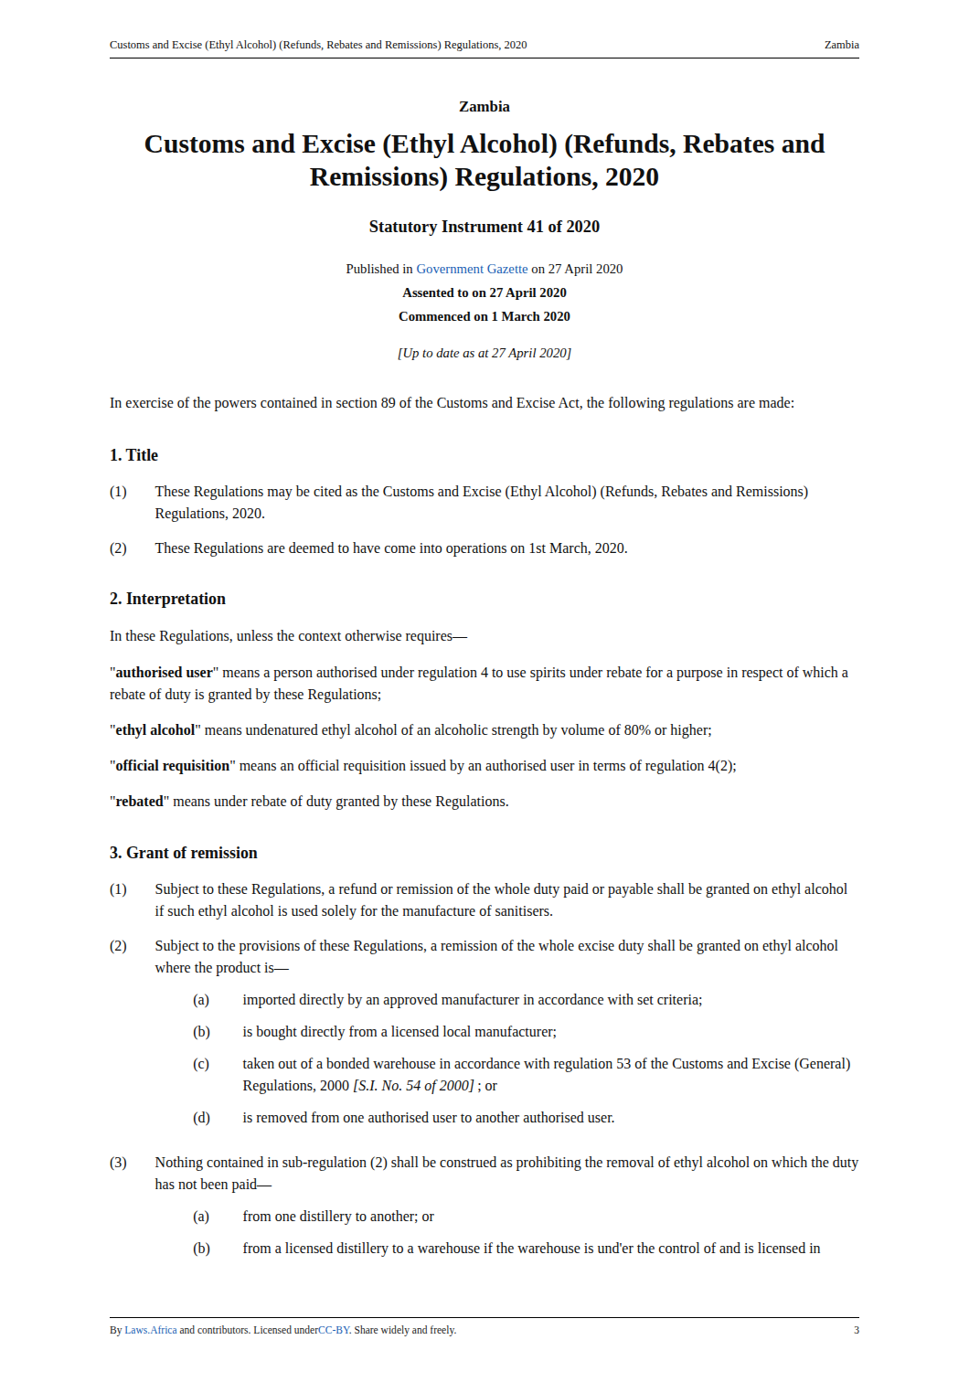Customs and Excise (Ethyl Alcohol) (Refunds, Rebates and Remissions) Regulations, 2020 Zambia
Zambia
Customs and Excise (Ethyl Alcohol) (Refunds, Rebates and Remissions) Regulations, 2020
Statutory Instrument 41 of 2020
Published in Government Gazette on 27 April 2020
Assented to on 27 April 2020
Commenced on 1 March 2020
[Up to date as at 27 April 2020]
In exercise of the powers contained in section 89 of the Customs and Excise Act, the following regulations are made:
1. Title
(1) These Regulations may be cited as the Customs and Excise (Ethyl Alcohol) (Refunds, Rebates and Remissions) Regulations, 2020.
(2) These Regulations are deemed to have come into operations on 1st March, 2020.
2. Interpretation
In these Regulations, unless the context otherwise requires—
"authorised user" means a person authorised under regulation 4 to use spirits under rebate for a purpose in respect of which a rebate of duty is granted by these Regulations;
"ethyl alcohol" means undenatured ethyl alcohol of an alcoholic strength by volume of 80% or higher;
"official requisition" means an official requisition issued by an authorised user in terms of regulation 4(2);
"rebated" means under rebate of duty granted by these Regulations.
3. Grant of remission
(1) Subject to these Regulations, a refund or remission of the whole duty paid or payable shall be granted on ethyl alcohol if such ethyl alcohol is used solely for the manufacture of sanitisers.
(2) Subject to the provisions of these Regulations, a remission of the whole excise duty shall be granted on ethyl alcohol where the product is—
(a) imported directly by an approved manufacturer in accordance with set criteria;
(b) is bought directly from a licensed local manufacturer;
(c) taken out of a bonded warehouse in accordance with regulation 53 of the Customs and Excise (General) Regulations, 2000 [S.I. No. 54 of 2000] ; or
(d) is removed from one authorised user to another authorised user.
(3) Nothing contained in sub-regulation (2) shall be construed as prohibiting the removal of ethyl alcohol on which the duty has not been paid—
(a) from one distillery to another; or
(b) from a licensed distillery to a warehouse if the warehouse is und'er the control of and is licensed in
By Laws.Africa and contributors. Licensed underCC-BY. Share widely and freely. 3